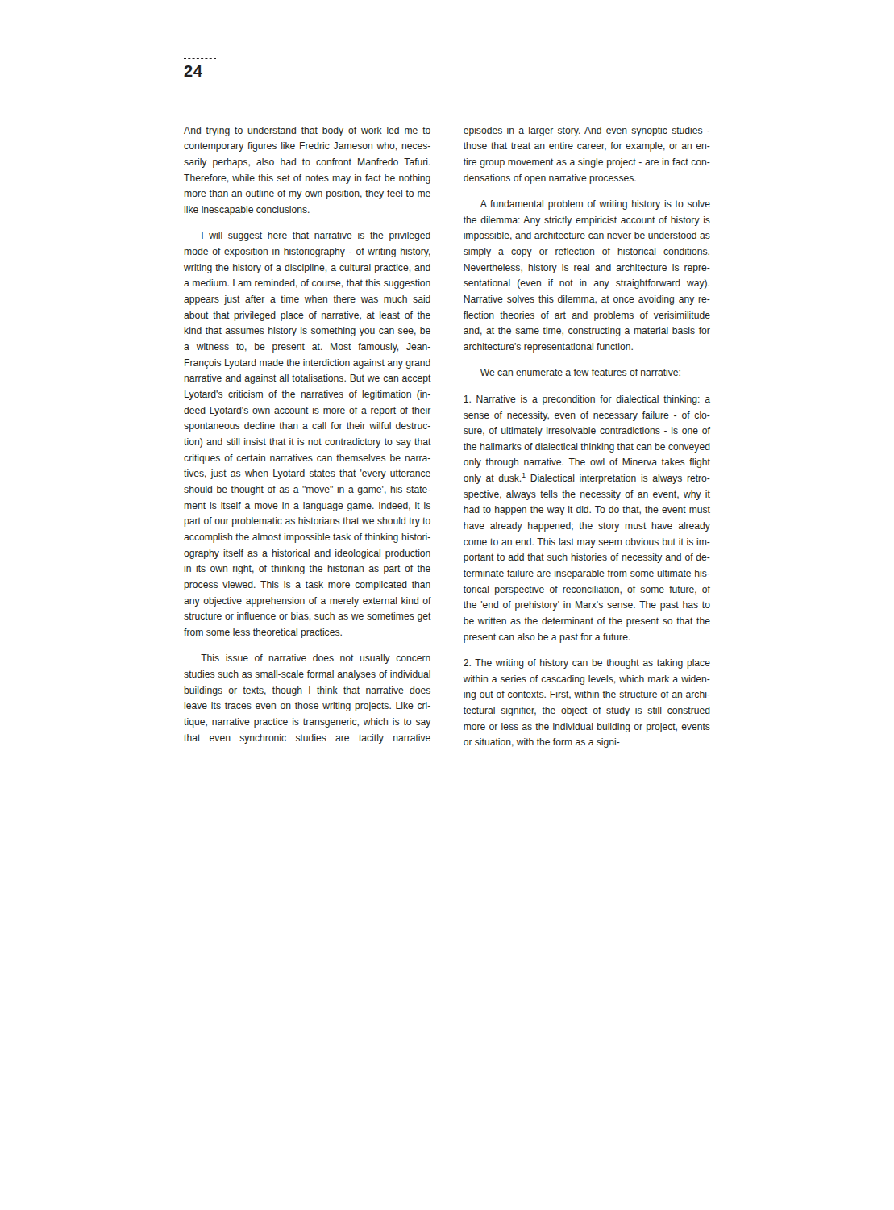24
And trying to understand that body of work led me to contemporary figures like Fredric Jameson who, necessarily perhaps, also had to confront Manfredo Tafuri. Therefore, while this set of notes may in fact be nothing more than an outline of my own position, they feel to me like inescapable conclusions.
I will suggest here that narrative is the privileged mode of exposition in historiography - of writing history, writing the history of a discipline, a cultural practice, and a medium. I am reminded, of course, that this suggestion appears just after a time when there was much said about that privileged place of narrative, at least of the kind that assumes history is something you can see, be a witness to, be present at. Most famously, Jean-François Lyotard made the interdiction against any grand narrative and against all totalisations. But we can accept Lyotard's criticism of the narratives of legitimation (indeed Lyotard's own account is more of a report of their spontaneous decline than a call for their wilful destruction) and still insist that it is not contradictory to say that critiques of certain narratives can themselves be narratives, just as when Lyotard states that 'every utterance should be thought of as a "move" in a game', his statement is itself a move in a language game. Indeed, it is part of our problematic as historians that we should try to accomplish the almost impossible task of thinking historiography itself as a historical and ideological production in its own right, of thinking the historian as part of the process viewed. This is a task more complicated than any objective apprehension of a merely external kind of structure or influence or bias, such as we sometimes get from some less theoretical practices.
This issue of narrative does not usually concern studies such as small-scale formal analyses of individual buildings or texts, though I think that narrative does leave its traces even on those writing projects. Like critique, narrative practice is transgeneric, which is to say that even synchronic studies are tacitly narrative episodes in a larger story. And even synoptic studies - those that treat an entire career, for example, or an entire group movement as a single project - are in fact condensations of open narrative processes.
A fundamental problem of writing history is to solve the dilemma: Any strictly empiricist account of history is impossible, and architecture can never be understood as simply a copy or reflection of historical conditions. Nevertheless, history is real and architecture is representational (even if not in any straightforward way). Narrative solves this dilemma, at once avoiding any reflection theories of art and problems of verisimilitude and, at the same time, constructing a material basis for architecture's representational function.
We can enumerate a few features of narrative:
1. Narrative is a precondition for dialectical thinking: a sense of necessity, even of necessary failure - of closure, of ultimately irresolvable contradictions - is one of the hallmarks of dialectical thinking that can be conveyed only through narrative. The owl of Minerva takes flight only at dusk.1 Dialectical interpretation is always retrospective, always tells the necessity of an event, why it had to happen the way it did. To do that, the event must have already happened; the story must have already come to an end. This last may seem obvious but it is important to add that such histories of necessity and of determinate failure are inseparable from some ultimate historical perspective of reconciliation, of some future, of the 'end of prehistory' in Marx's sense. The past has to be written as the determinant of the present so that the present can also be a past for a future.
2. The writing of history can be thought as taking place within a series of cascading levels, which mark a widening out of contexts. First, within the structure of an architectural signifier, the object of study is still construed more or less as the individual building or project, events or situation, with the form as a signi-